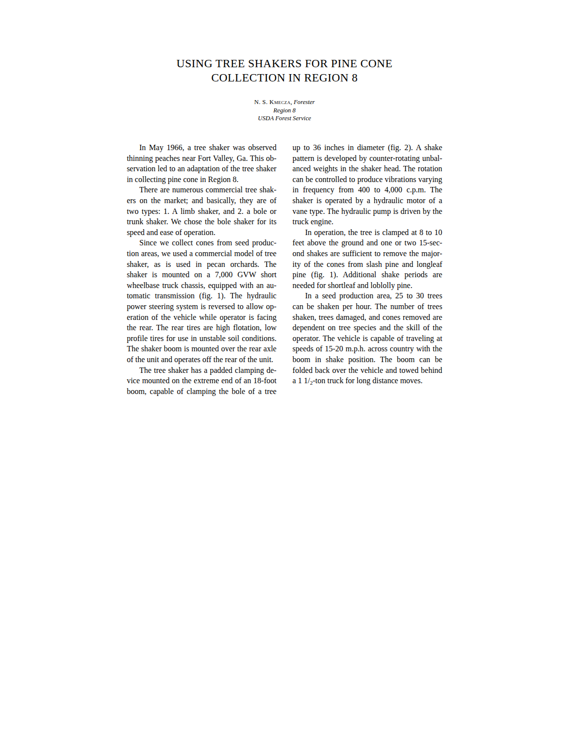USING TREE SHAKERS FOR PINE CONE
COLLECTION IN REGION 8
N. S. Kmecza, Forester
Region 8
USDA Forest Service
In May 1966, a tree shaker was observed thinning peaches near Fort Valley, Ga. This observation led to an adaptation of the tree shaker in collecting pine cone in Region 8.
There are numerous commercial tree shakers on the market; and basically, they are of two types: 1. A limb shaker, and 2. a bole or trunk shaker. We chose the bole shaker for its speed and ease of operation.
Since we collect cones from seed production areas, we used a commercial model of tree shaker, as is used in pecan orchards. The shaker is mounted on a 7,000 GVW short wheelbase truck chassis, equipped with an automatic transmission (fig. 1). The hydraulic power steering system is reversed to allow operation of the vehicle while operator is facing the rear. The rear tires are high flotation, low profile tires for use in unstable soil conditions. The shaker boom is mounted over the rear axle of the unit and operates off the rear of the unit.
The tree shaker has a padded clamping device mounted on the extreme end of an 18-foot boom, capable of clamping the bole of a tree up to 36 inches in diameter (fig. 2). A shake pattern is developed by counter-rotating unbalanced weights in the shaker head. The rotation can be controlled to produce vibrations varying in frequency from 400 to 4,000 c.p.m. The shaker is operated by a hydraulic motor of a vane type. The hydraulic pump is driven by the truck engine.
In operation, the tree is clamped at 8 to 10 feet above the ground and one or two 15-second shakes are sufficient to remove the majority of the cones from slash pine and longleaf pine (fig. 1). Additional shake periods are needed for shortleaf and loblolly pine.
In a seed production area, 25 to 30 trees can be shaken per hour. The number of trees shaken, trees damaged, and cones removed are dependent on tree species and the skill of the operator. The vehicle is capable of traveling at speeds of 15-20 m.p.h. across country with the boom in shake position. The boom can be folded back over the vehicle and towed behind a 1 1/2-ton truck for long distance moves.